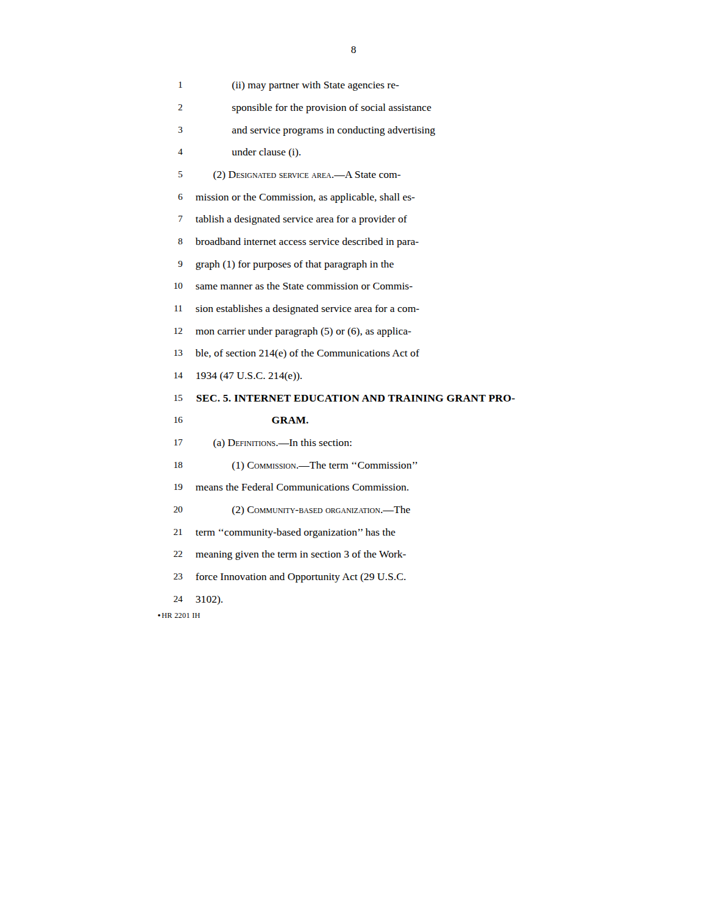8
| 1 | (ii) may partner with State agencies re- |
| 2 | sponsible for the provision of social assistance |
| 3 | and service programs in conducting advertising |
| 4 | under clause (i). |
| 5 | (2) Designated service area. —A State com- |
| 6 | mission or the Commission, as applicable, shall es- |
| 7 | tablish a designated service area for a provider of |
| 8 | broadband internet access service described in para- |
| 9 | graph (1) for purposes of that paragraph in the |
| 10 | same manner as the State commission or Commis- |
| 11 | sion establishes a designated service area for a com- |
| 12 | mon carrier under paragraph (5) or (6), as applica- |
| 13 | ble, of section 214(e) of the Communications Act of |
| 14 | 1934 (47 U.S.C. 214(e)). |
| 15 | SEC. 5. INTERNET EDUCATION AND TRAINING GRANT PRO- |
| 16 | GRAM. |
| 17 | (a) Definitions. —In this section: |
| 18 | (1) Commission. —The term ‘‘Commission’’ |
| 19 | means the Federal Communications Commission. |
| 20 | (2) Community-based organization. —The |
| 21 | term ‘‘community-based organization’’ has the |
| 22 | meaning given the term in section 3 of the Work- |
| 23 | force Innovation and Opportunity Act (29 U.S.C. |
| 24 | 3102). |
•HR 2201 IH